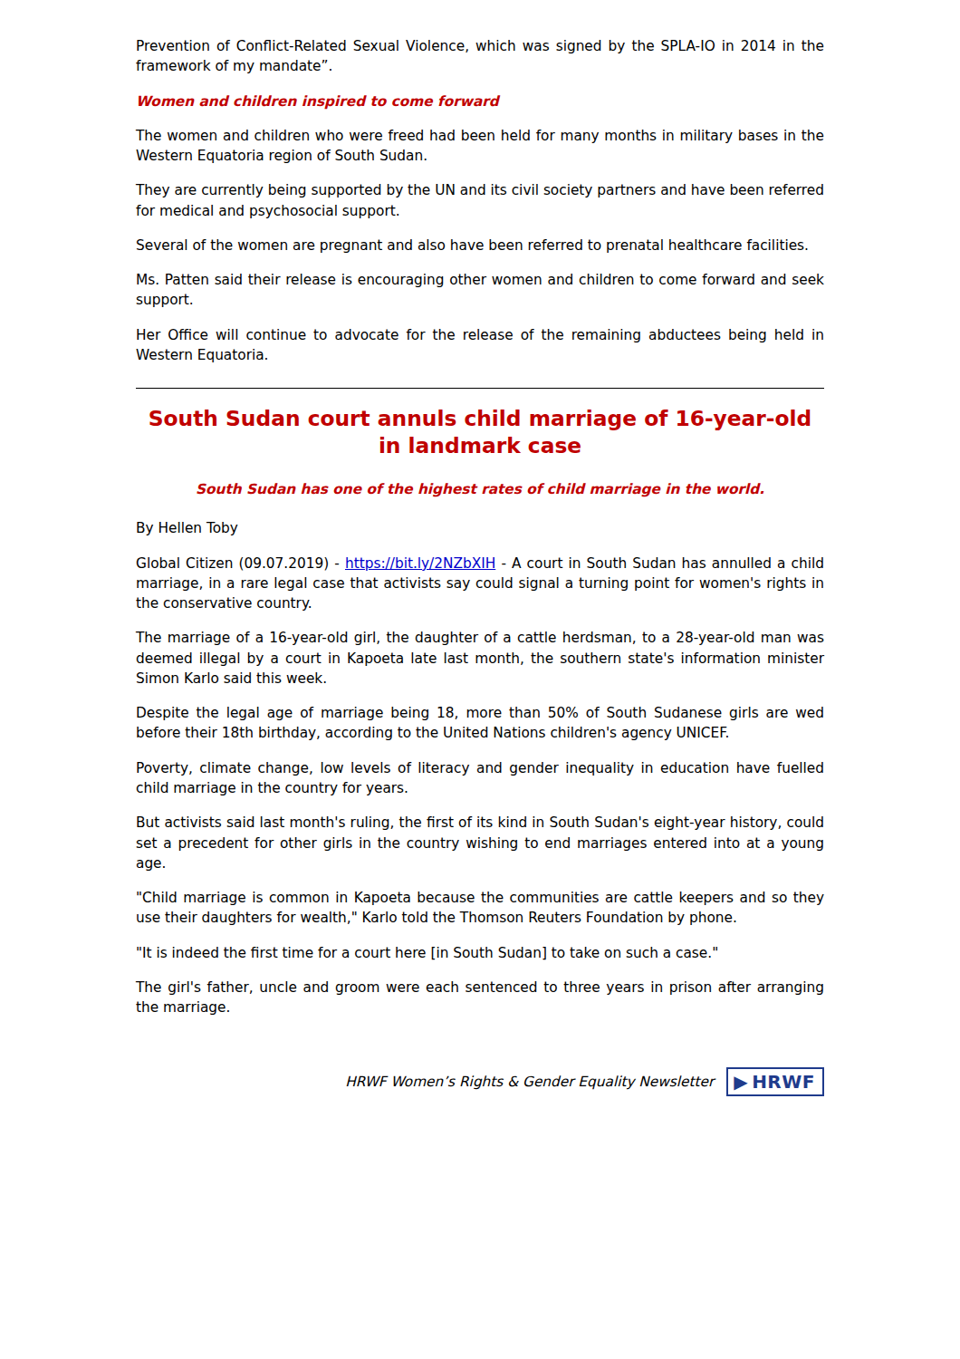Prevention of Conflict-Related Sexual Violence, which was signed by the SPLA-IO in 2014 in the framework of my mandate”.
Women and children inspired to come forward
The women and children who were freed had been held for many months in military bases in the Western Equatoria region of South Sudan.
They are currently being supported by the UN and its civil society partners and have been referred for medical and psychosocial support.
Several of the women are pregnant and also have been referred to prenatal healthcare facilities.
Ms. Patten said their release is encouraging other women and children to come forward and seek support.
Her Office will continue to advocate for the release of the remaining abductees being held in Western Equatoria.
South Sudan court annuls child marriage of 16-year-old in landmark case
South Sudan has one of the highest rates of child marriage in the world.
By Hellen Toby
Global Citizen (09.07.2019) - https://bit.ly/2NZbXIH - A court in South Sudan has annulled a child marriage, in a rare legal case that activists say could signal a turning point for women's rights in the conservative country.
The marriage of a 16-year-old girl, the daughter of a cattle herdsman, to a 28-year-old man was deemed illegal by a court in Kapoeta late last month, the southern state's information minister Simon Karlo said this week.
Despite the legal age of marriage being 18, more than 50% of South Sudanese girls are wed before their 18th birthday, according to the United Nations children's agency UNICEF.
Poverty, climate change, low levels of literacy and gender inequality in education have fuelled child marriage in the country for years.
But activists said last month's ruling, the first of its kind in South Sudan's eight-year history, could set a precedent for other girls in the country wishing to end marriages entered into at a young age.
"Child marriage is common in Kapoeta because the communities are cattle keepers and so they use their daughters for wealth," Karlo told the Thomson Reuters Foundation by phone.
"It is indeed the first time for a court here [in South Sudan] to take on such a case."
The girl's father, uncle and groom were each sentenced to three years in prison after arranging the marriage.
HRWF Women’s Rights & Gender Equality Newsletter
▶HRWF